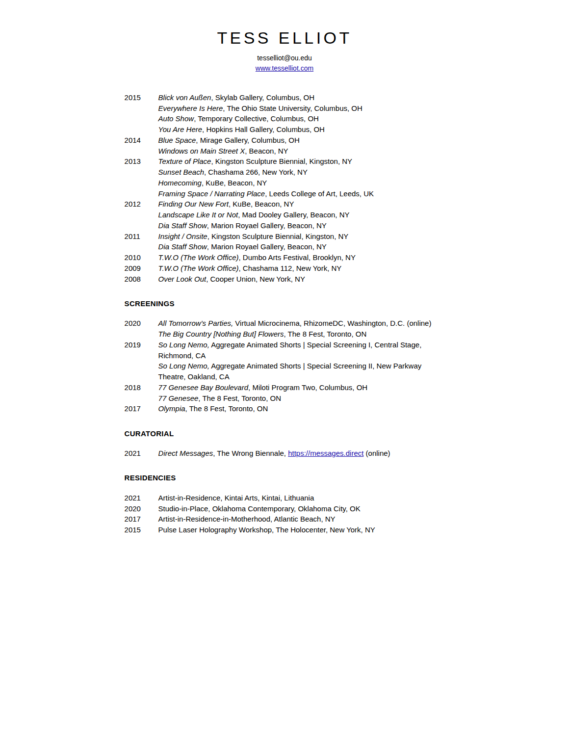TESS ELLIOT
tesselliot@ou.edu
www.tesselliot.com
| 2015 | Blick von Außen , Skylab Gallery, Columbus, OH Everywhere Is Here , The Ohio State University, Columbus, OH Auto Show , Temporary Collective, Columbus, OH You Are Here , Hopkins Hall Gallery, Columbus, OH |
| 2014 | Blue Space , Mirage Gallery, Columbus, OH Windows on Main Street X , Beacon, NY |
| 2013 | Texture of Place , Kingston Sculpture Biennial, Kingston, NY Sunset Beach , Chashama 266, New York, NY Homecoming , KuBe, Beacon, NY Framing Space / Narrating Place , Leeds College of Art, Leeds, UK |
| 2012 | Finding Our New Fort , KuBe, Beacon, NY Landscape Like It or Not , Mad Dooley Gallery, Beacon, NY Dia Staff Show , Marion Royael Gallery, Beacon, NY |
| 2011 | Insight / Onsite , Kingston Sculpture Biennial, Kingston, NY Dia Staff Show , Marion Royael Gallery, Beacon, NY |
| 2010 | T.W.O (The Work Office) , Dumbo Arts Festival, Brooklyn, NY |
| 2009 | T.W.O (The Work Office) , Chashama 112, New York, NY |
| 2008 | Over Look Out , Cooper Union, New York, NY |
SCREENINGS
| 2020 | All Tomorrow’s Parties, Virtual Microcinema, RhizomeDC, Washington, D.C. (online) The Big Country [Nothing But] Flowers , The 8 Fest, Toronto, ON |
| 2019 | So Long Nemo, Aggregate Animated Shorts / Special Screening I, Central Stage, Richmond, CA So Long Nemo, Aggregate Animated Shorts / Special Screening II, New Parkway Theatre, Oakland, CA |
| 2018 | 77 Genesee Bay Boulevard , Miloti Program Two, Columbus, OH 77 Genesee , The 8 Fest, Toronto, ON |
| 2017 | Olympia , The 8 Fest, Toronto, ON |
CURATORIAL
| 2021 | Direct Messages , The Wrong Biennale, https://messages.direct (online) |
RESIDENCIES
| 2021 | Artist-in-Residence, Kintai Arts, Kintai, Lithuania |
| 2020 | Studio-in-Place, Oklahoma Contemporary, Oklahoma City, OK |
| 2017 | Artist-in-Residence-in-Motherhood, Atlantic Beach, NY |
| 2015 | Pulse Laser Holography Workshop, The Holocenter, New York, NY |